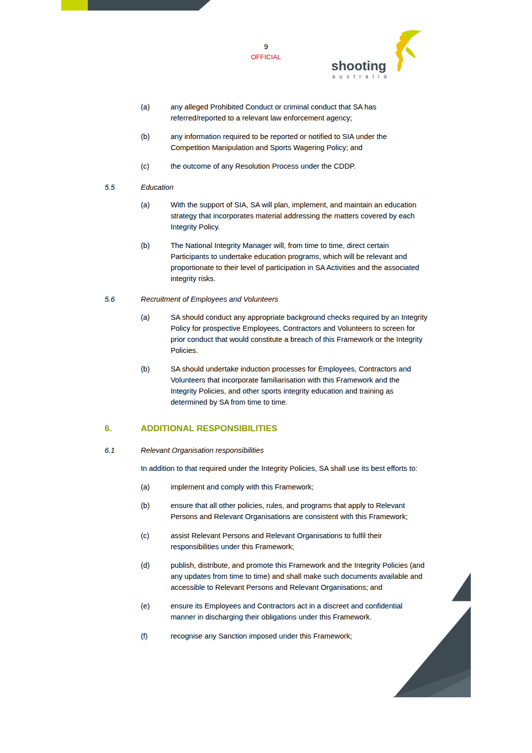9
OFFICIAL
shooting a u s t r a l i a
(a) any alleged Prohibited Conduct or criminal conduct that SA has referred/reported to a relevant law enforcement agency;
(b) any information required to be reported or notified to SIA under the Competition Manipulation and Sports Wagering Policy; and
(c) the outcome of any Resolution Process under the CDDP.
5.5 Education
(a) With the support of SIA, SA will plan, implement, and maintain an education strategy that incorporates material addressing the matters covered by each Integrity Policy.
(b) The National Integrity Manager will, from time to time, direct certain Participants to undertake education programs, which will be relevant and proportionate to their level of participation in SA Activities and the associated integrity risks.
5.6 Recruitment of Employees and Volunteers
(a) SA should conduct any appropriate background checks required by an Integrity Policy for prospective Employees, Contractors and Volunteers to screen for prior conduct that would constitute a breach of this Framework or the Integrity Policies.
(b) SA should undertake induction processes for Employees, Contractors and Volunteers that incorporate familiarisation with this Framework and the Integrity Policies, and other sports integrity education and training as determined by SA from time to time.
6. ADDITIONAL RESPONSIBILITIES
6.1 Relevant Organisation responsibilities
In addition to that required under the Integrity Policies, SA shall use its best efforts to:
(a) implement and comply with this Framework;
(b) ensure that all other policies, rules, and programs that apply to Relevant Persons and Relevant Organisations are consistent with this Framework;
(c) assist Relevant Persons and Relevant Organisations to fulfil their responsibilities under this Framework;
(d) publish, distribute, and promote this Framework and the Integrity Policies (and any updates from time to time) and shall make such documents available and accessible to Relevant Persons and Relevant Organisations; and
(e) ensure its Employees and Contractors act in a discreet and confidential manner in discharging their obligations under this Framework.
(f) recognise any Sanction imposed under this Framework;